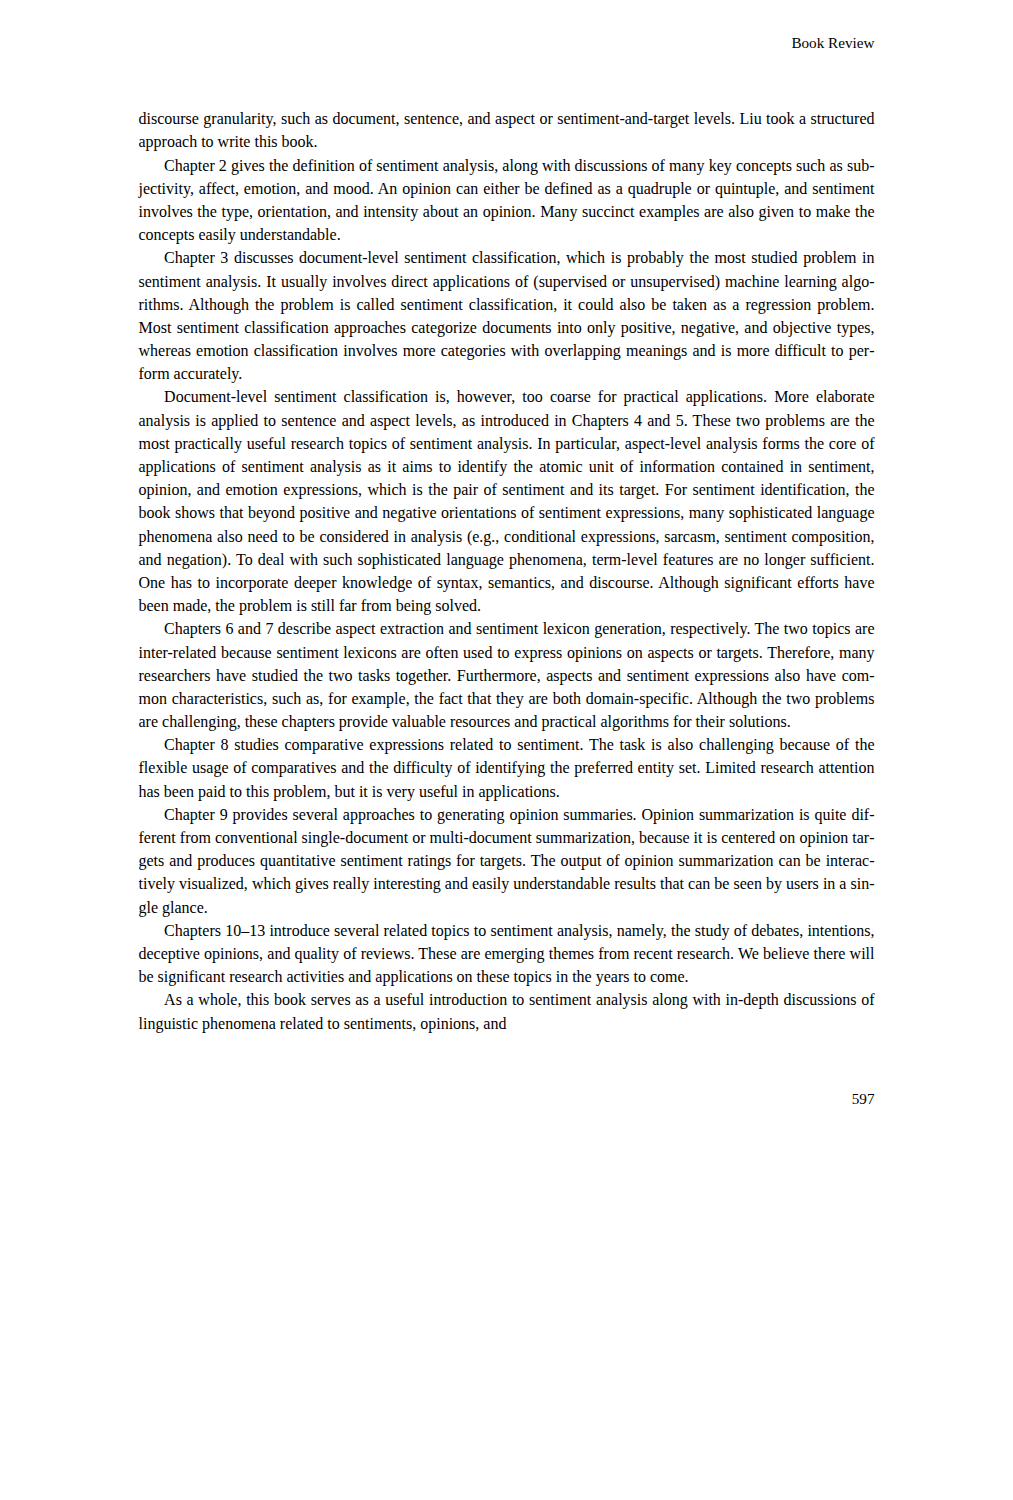Book Review
discourse granularity, such as document, sentence, and aspect or sentiment-and-target levels. Liu took a structured approach to write this book.
Chapter 2 gives the definition of sentiment analysis, along with discussions of many key concepts such as subjectivity, affect, emotion, and mood. An opinion can either be defined as a quadruple or quintuple, and sentiment involves the type, orientation, and intensity about an opinion. Many succinct examples are also given to make the concepts easily understandable.
Chapter 3 discusses document-level sentiment classification, which is probably the most studied problem in sentiment analysis. It usually involves direct applications of (supervised or unsupervised) machine learning algorithms. Although the problem is called sentiment classification, it could also be taken as a regression problem. Most sentiment classification approaches categorize documents into only positive, negative, and objective types, whereas emotion classification involves more categories with overlapping meanings and is more difficult to perform accurately.
Document-level sentiment classification is, however, too coarse for practical applications. More elaborate analysis is applied to sentence and aspect levels, as introduced in Chapters 4 and 5. These two problems are the most practically useful research topics of sentiment analysis. In particular, aspect-level analysis forms the core of applications of sentiment analysis as it aims to identify the atomic unit of information contained in sentiment, opinion, and emotion expressions, which is the pair of sentiment and its target. For sentiment identification, the book shows that beyond positive and negative orientations of sentiment expressions, many sophisticated language phenomena also need to be considered in analysis (e.g., conditional expressions, sarcasm, sentiment composition, and negation). To deal with such sophisticated language phenomena, term-level features are no longer sufficient. One has to incorporate deeper knowledge of syntax, semantics, and discourse. Although significant efforts have been made, the problem is still far from being solved.
Chapters 6 and 7 describe aspect extraction and sentiment lexicon generation, respectively. The two topics are inter-related because sentiment lexicons are often used to express opinions on aspects or targets. Therefore, many researchers have studied the two tasks together. Furthermore, aspects and sentiment expressions also have common characteristics, such as, for example, the fact that they are both domain-specific. Although the two problems are challenging, these chapters provide valuable resources and practical algorithms for their solutions.
Chapter 8 studies comparative expressions related to sentiment. The task is also challenging because of the flexible usage of comparatives and the difficulty of identifying the preferred entity set. Limited research attention has been paid to this problem, but it is very useful in applications.
Chapter 9 provides several approaches to generating opinion summaries. Opinion summarization is quite different from conventional single-document or multi-document summarization, because it is centered on opinion targets and produces quantitative sentiment ratings for targets. The output of opinion summarization can be interactively visualized, which gives really interesting and easily understandable results that can be seen by users in a single glance.
Chapters 10–13 introduce several related topics to sentiment analysis, namely, the study of debates, intentions, deceptive opinions, and quality of reviews. These are emerging themes from recent research. We believe there will be significant research activities and applications on these topics in the years to come.
As a whole, this book serves as a useful introduction to sentiment analysis along with in-depth discussions of linguistic phenomena related to sentiments, opinions, and
597